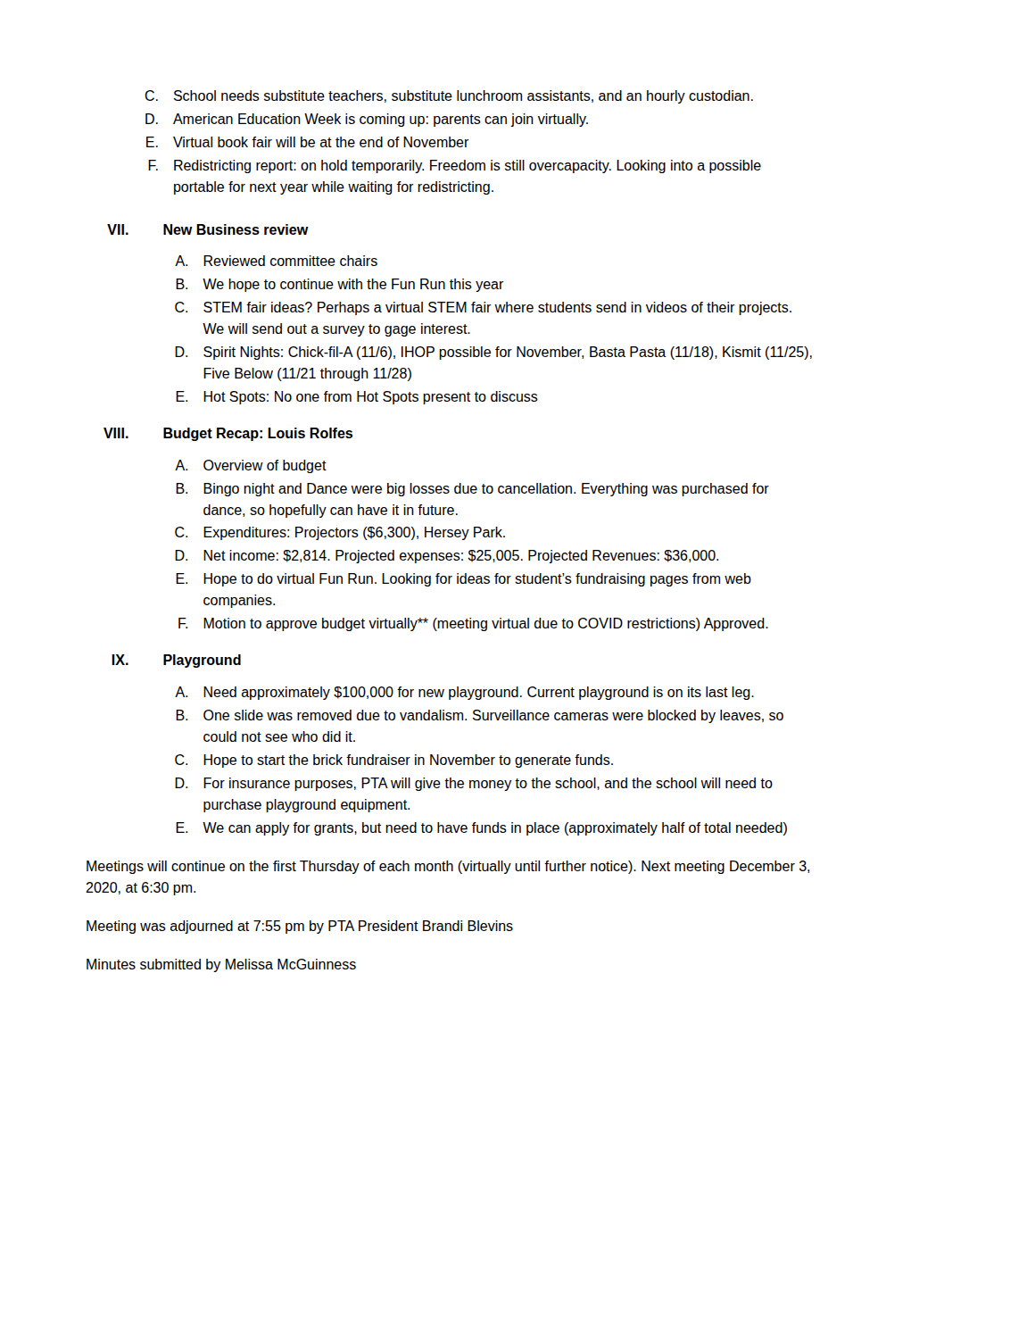School needs substitute teachers, substitute lunchroom assistants, and an hourly custodian.
American Education Week is coming up: parents can join virtually.
Virtual book fair will be at the end of November
Redistricting report: on hold temporarily. Freedom is still overcapacity. Looking into a possible portable for next year while waiting for redistricting.
New Business review
Reviewed committee chairs
We hope to continue with the Fun Run this year
STEM fair ideas? Perhaps a virtual STEM fair where students send in videos of their projects. We will send out a survey to gage interest.
Spirit Nights: Chick-fil-A (11/6), IHOP possible for November, Basta Pasta (11/18), Kismit (11/25), Five Below (11/21 through 11/28)
Hot Spots: No one from Hot Spots present to discuss
Budget Recap: Louis Rolfes
Overview of budget
Bingo night and Dance were big losses due to cancellation. Everything was purchased for dance, so hopefully can have it in future.
Expenditures: Projectors ($6,300), Hersey Park.
Net income: $2,814. Projected expenses: $25,005. Projected Revenues: $36,000.
Hope to do virtual Fun Run. Looking for ideas for student’s fundraising pages from web companies.
Motion to approve budget virtually** (meeting virtual due to COVID restrictions) Approved.
Playground
Need approximately $100,000 for new playground. Current playground is on its last leg.
One slide was removed due to vandalism. Surveillance cameras were blocked by leaves, so could not see who did it.
Hope to start the brick fundraiser in November to generate funds.
For insurance purposes, PTA will give the money to the school, and the school will need to purchase playground equipment.
We can apply for grants, but need to have funds in place (approximately half of total needed)
Meetings will continue on the first Thursday of each month (virtually until further notice). Next meeting December 3, 2020, at 6:30 pm.
Meeting was adjourned at 7:55 pm by PTA President Brandi Blevins
Minutes submitted by Melissa McGuinness